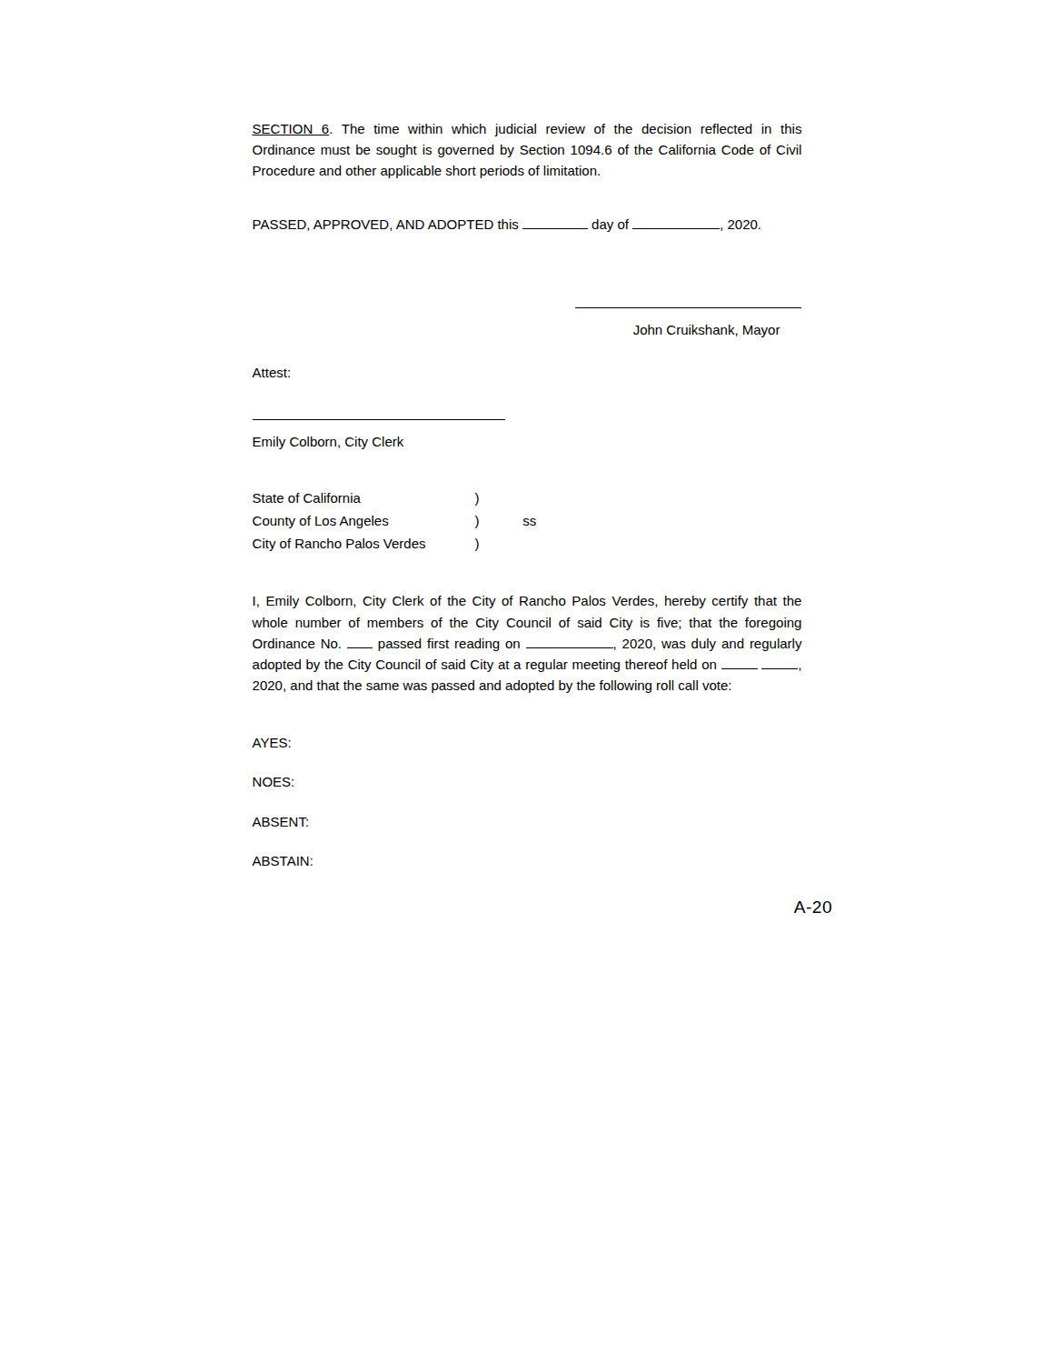SECTION 6. The time within which judicial review of the decision reflected in this Ordinance must be sought is governed by Section 1094.6 of the California Code of Civil Procedure and other applicable short periods of limitation.
PASSED, APPROVED, AND ADOPTED this day of , 2020.
John Cruikshank, Mayor
Attest:
Emily Colborn, City Clerk
| State of California | ) | |
| County of Los Angeles | ) | ss |
| City of Rancho Palos Verdes | ) | |
I, Emily Colborn, City Clerk of the City of Rancho Palos Verdes, hereby certify that the whole number of members of the City Council of said City is five; that the foregoing Ordinance No. passed first reading on , 2020, was duly and regularly adopted by the City Council of said City at a regular meeting thereof held on , 2020, and that the same was passed and adopted by the following roll call vote:
AYES:
NOES:
ABSENT:
ABSTAIN:
A-20